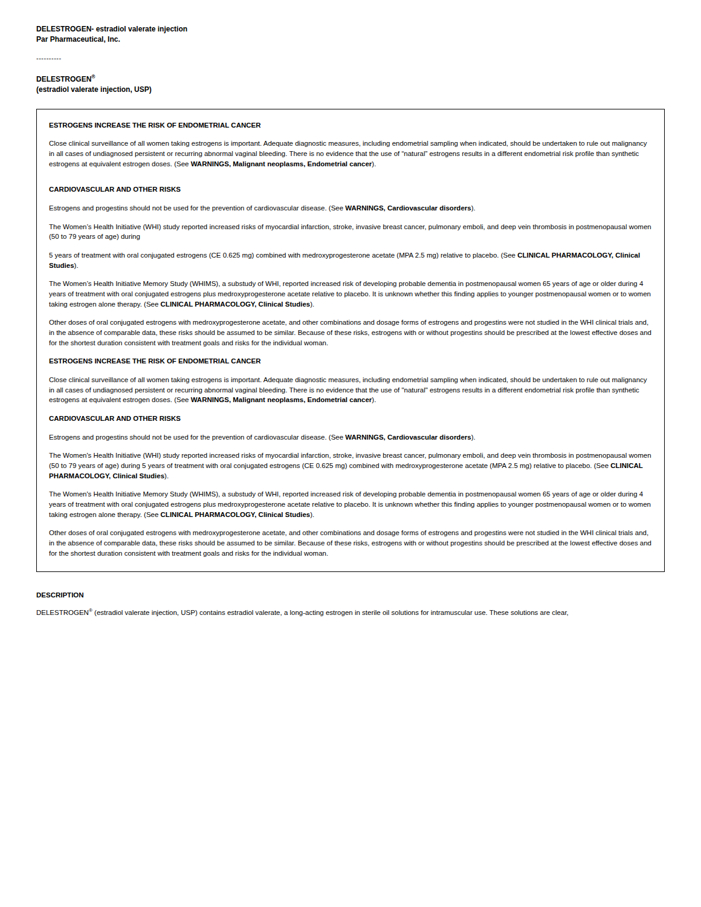DELESTROGEN- estradiol valerate injection
Par Pharmaceutical, Inc.
----------
DELESTROGEN®
(estradiol valerate injection, USP)
Estrogens increase the risk of endometrial cancer
Close clinical surveillance of all women taking estrogens is important. Adequate diagnostic measures, including endometrial sampling when indicated, should be undertaken to rule out malignancy in all cases of undiagnosed persistent or recurring abnormal vaginal bleeding. There is no evidence that the use of “natural” estrogens results in a different endometrial risk profile than synthetic estrogens at equivalent estrogen doses. (See WARNINGS, Malignant neoplasms, Endometrial cancer).
Cardiovascular and other risks
Estrogens and progestins should not be used for the prevention of cardiovascular disease. (See WARNINGS, Cardiovascular disorders).
The Women’s Health Initiative (WHI) study reported increased risks of myocardial infarction, stroke, invasive breast cancer, pulmonary emboli, and deep vein thrombosis in postmenopausal women (50 to 79 years of age) during
5 years of treatment with oral conjugated estrogens (CE 0.625 mg) combined with medroxyprogesterone acetate (MPA 2.5 mg) relative to placebo. (See CLINICAL PHARMACOLOGY, Clinical Studies).
The Women’s Health Initiative Memory Study (WHIMS), a substudy of WHI, reported increased risk of developing probable dementia in postmenopausal women 65 years of age or older during 4 years of treatment with oral conjugated estrogens plus medroxyprogesterone acetate relative to placebo. It is unknown whether this finding applies to younger postmenopausal women or to women taking estrogen alone therapy. (See CLINICAL PHARMACOLOGY, Clinical Studies).
Other doses of oral conjugated estrogens with medroxyprogesterone acetate, and other combinations and dosage forms of estrogens and progestins were not studied in the WHI clinical trials and, in the absence of comparable data, these risks should be assumed to be similar. Because of these risks, estrogens with or without progestins should be prescribed at the lowest effective doses and for the shortest duration consistent with treatment goals and risks for the individual woman.
Estrogens increase the risk of endometrial cancer
Close clinical surveillance of all women taking estrogens is important. Adequate diagnostic measures, including endometrial sampling when indicated, should be undertaken to rule out malignancy in all cases of undiagnosed persistent or recurring abnormal vaginal bleeding. There is no evidence that the use of "natural" estrogens results in a different endometrial risk profile than synthetic estrogens at equivalent estrogen doses. (See WARNINGS, Malignant neoplasms, Endometrial cancer).
Cardiovascular and other risks
Estrogens and progestins should not be used for the prevention of cardiovascular disease. (See WARNINGS, Cardiovascular disorders).
The Women's Health Initiative (WHI) study reported increased risks of myocardial infarction, stroke, invasive breast cancer, pulmonary emboli, and deep vein thrombosis in postmenopausal women (50 to 79 years of age) during 5 years of treatment with oral conjugated estrogens (CE 0.625 mg) combined with medroxyprogesterone acetate (MPA 2.5 mg) relative to placebo. (See CLINICAL PHARMACOLOGY, Clinical Studies).
The Women's Health Initiative Memory Study (WHIMS), a substudy of WHI, reported increased risk of developing probable dementia in postmenopausal women 65 years of age or older during 4 years of treatment with oral conjugated estrogens plus medroxyprogesterone acetate relative to placebo. It is unknown whether this finding applies to younger postmenopausal women or to women taking estrogen alone therapy. (See CLINICAL PHARMACOLOGY, Clinical Studies).
Other doses of oral conjugated estrogens with medroxyprogesterone acetate, and other combinations and dosage forms of estrogens and progestins were not studied in the WHI clinical trials and, in the absence of comparable data, these risks should be assumed to be similar. Because of these risks, estrogens with or without progestins should be prescribed at the lowest effective doses and for the shortest duration consistent with treatment goals and risks for the individual woman.
Description
DELESTROGEN® (estradiol valerate injection, USP) contains estradiol valerate, a long-acting estrogen in sterile oil solutions for intramuscular use. These solutions are clear,